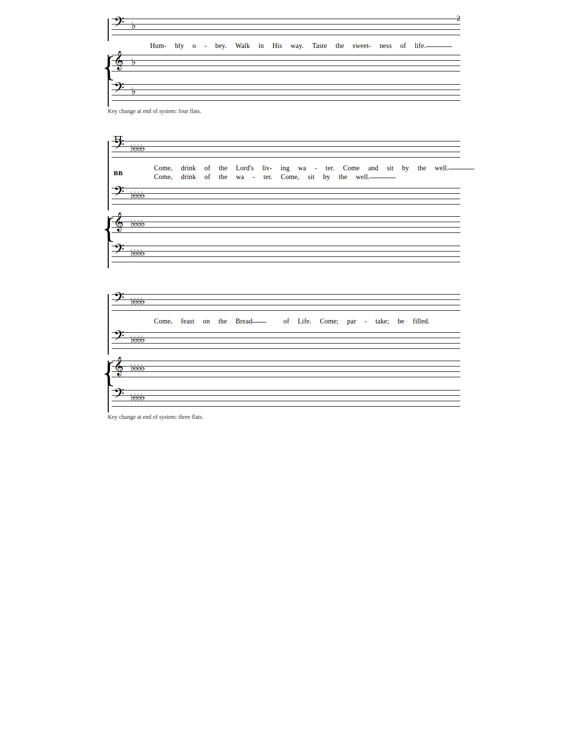2
System 1 — Voice (bass clef) with piano accompaniment
𝄢 ♭
Hum-bly o-bey. Walk in His way. Taste the sweet-ness of life.
{
𝄞 ♭
𝄢 ♭
Key change at end of system: four flats.
System 2 — Tenor and Bass divisi with piano accompaniment
TT
𝄢 ♭♭♭♭
Come, drink of the Lord's liv-ing wa-ter. Come and sit by the well.
Come, drink of the wa-ter. Come, sit by the well.
BB
𝄢 ♭♭♭♭
{
𝄞 ♭♭♭♭
𝄢 ♭♭♭♭
System 3 — Two vocal staves with piano accompaniment
𝄢 ♭♭♭♭
Come, feast on the Bread of Life. Come; par-take; be filled.
𝄢 ♭♭♭♭
{
𝄞 ♭♭♭♭
𝄢 ♭♭♭♭
Key change at end of system: three flats.